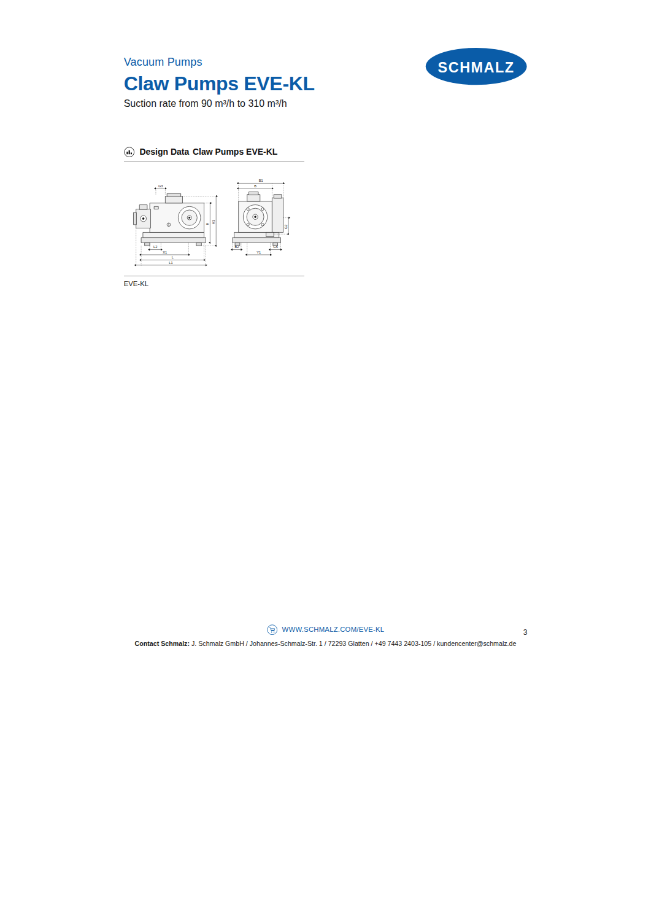SCHMALZ
Vacuum Pumps
Claw Pumps EVE-KL
Suction rate from 90 m³/h to 310 m³/h
Design DataClaw Pumps EVE-KL
G3 H H1 L2 X1 L L1 B B1 G2 B2 G5 Y1
EVE-KL
WWW.SCHMALZ.COM/EVE-KL
3
Contact Schmalz: J. Schmalz GmbH / Johannes-Schmalz-Str. 1 / 72293 Glatten / +49 7443 2403-105 / kundencenter@schmalz.de